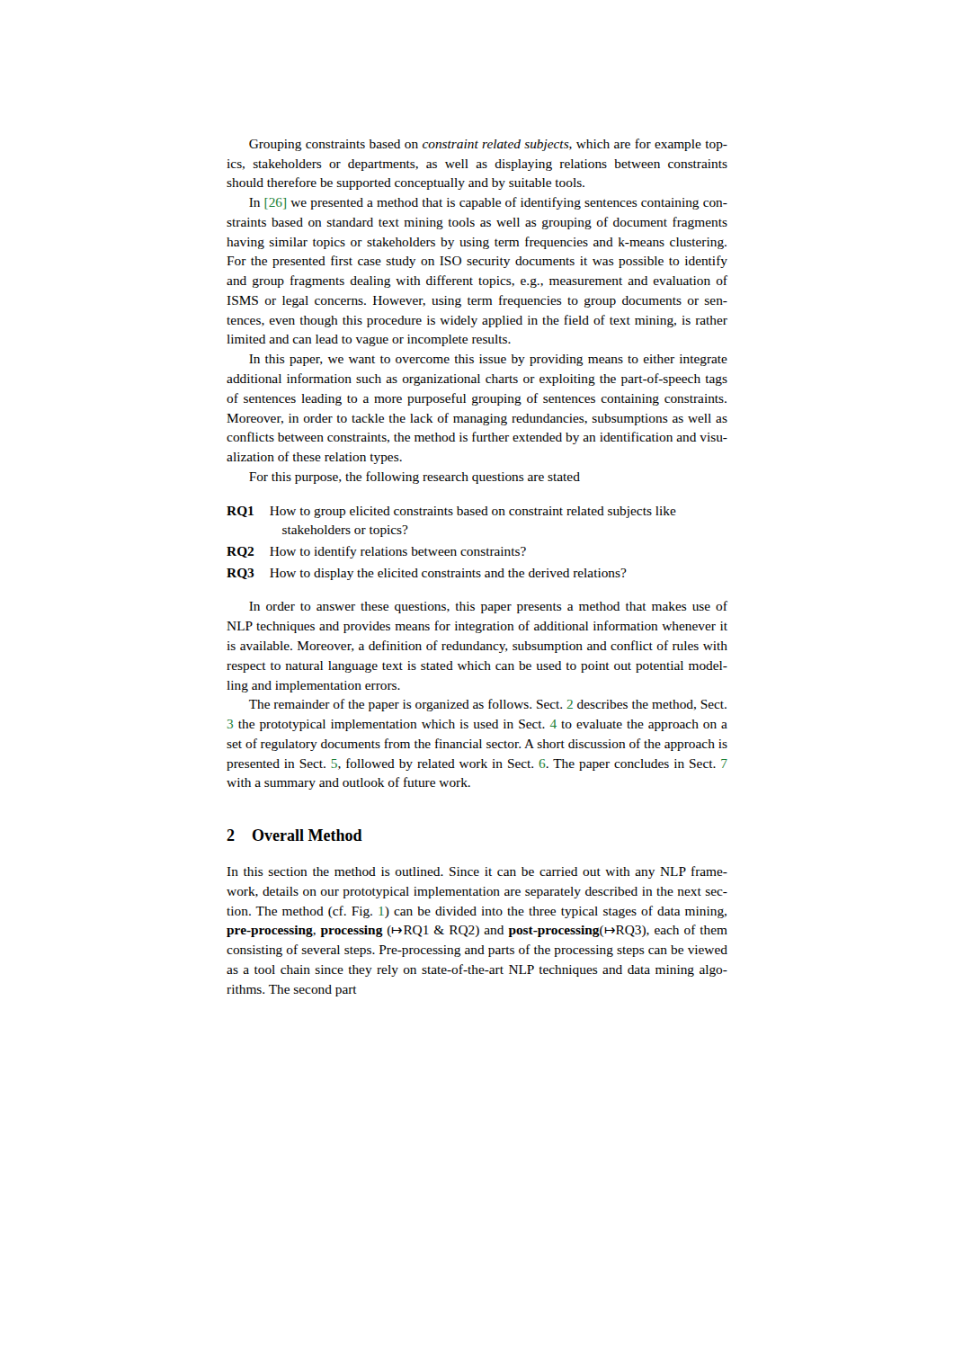Grouping constraints based on constraint related subjects, which are for example topics, stakeholders or departments, as well as displaying relations between constraints should therefore be supported conceptually and by suitable tools.
In [26] we presented a method that is capable of identifying sentences containing constraints based on standard text mining tools as well as grouping of document fragments having similar topics or stakeholders by using term frequencies and k-means clustering. For the presented first case study on ISO security documents it was possible to identify and group fragments dealing with different topics, e.g., measurement and evaluation of ISMS or legal concerns. However, using term frequencies to group documents or sentences, even though this procedure is widely applied in the field of text mining, is rather limited and can lead to vague or incomplete results.
In this paper, we want to overcome this issue by providing means to either integrate additional information such as organizational charts or exploiting the part-of-speech tags of sentences leading to a more purposeful grouping of sentences containing constraints. Moreover, in order to tackle the lack of managing redundancies, subsumptions as well as conflicts between constraints, the method is further extended by an identification and visualization of these relation types.
For this purpose, the following research questions are stated
RQ1
How to group elicited constraints based on constraint related subjects likestakeholders or topics?
RQ2
How to identify relations between constraints?
RQ3
How to display the elicited constraints and the derived relations?
In order to answer these questions, this paper presents a method that makes use of NLP techniques and provides means for integration of additional information whenever it is available. Moreover, a definition of redundancy, subsumption and conflict of rules with respect to natural language text is stated which can be used to point out potential modelling and implementation errors.
The remainder of the paper is organized as follows. Sect. 2 describes the method, Sect. 3 the prototypical implementation which is used in Sect. 4 to evaluate the approach on a set of regulatory documents from the financial sector. A short discussion of the approach is presented in Sect. 5, followed by related work in Sect. 6. The paper concludes in Sect. 7 with a summary and outlook of future work.
2 Overall Method
In this section the method is outlined. Since it can be carried out with any NLP framework, details on our prototypical implementation are separately described in the next section. The method (cf. Fig. 1) can be divided into the three typical stages of data mining, pre-processing, processing (↦RQ1 & RQ2) and post-processing(↦RQ3), each of them consisting of several steps. Pre-processing and parts of the processing steps can be viewed as a tool chain since they rely on state-of-the-art NLP techniques and data mining algorithms. The second part